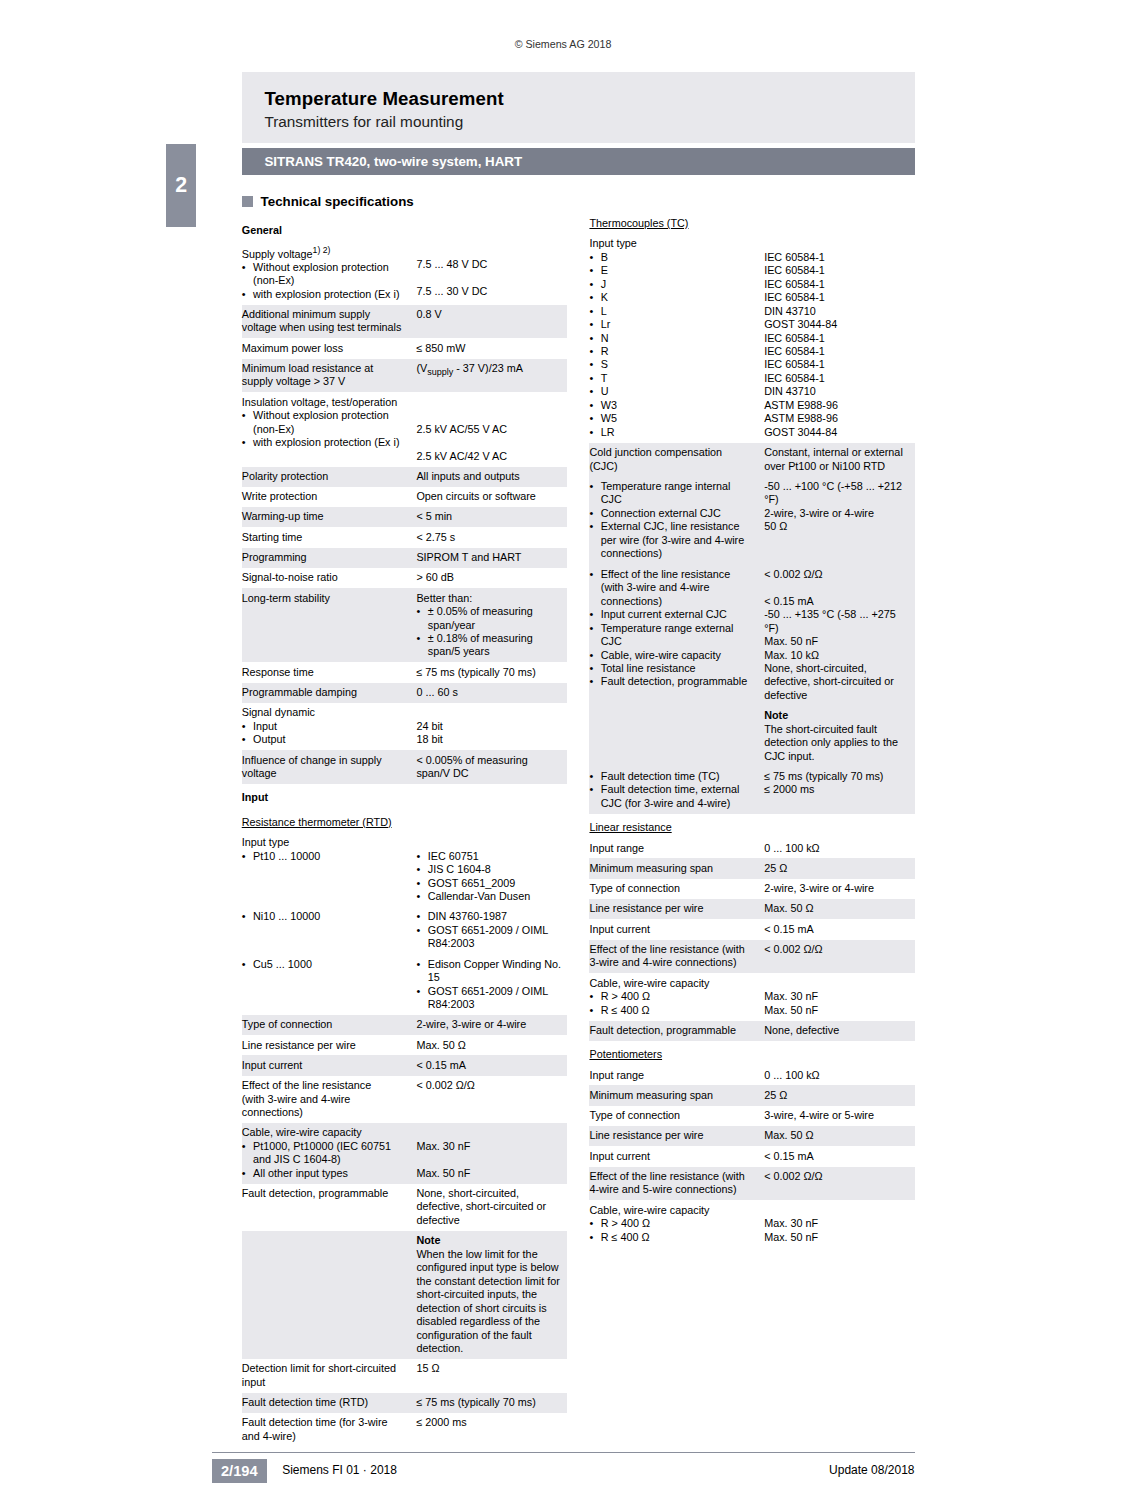© Siemens AG 2018
2
Temperature Measurement
Transmitters for rail mounting
SITRANS TR420, two-wire system, HART
Technical specifications
| General |
| Supply voltage 1) 2) Without explosion protection (non-Ex) with explosion protection (Ex i) | 7.5 ... 48 V DC 7.5 ... 30 V DC |
| Additional minimum supply voltage when using test terminals | 0.8 V |
| Maximum power loss | ≤ 850 mW |
| Minimum load resistance at supply voltage > 37 V | (V supply - 37 V)/23 mA |
| Insulation voltage, test/operation Without explosion protection (non-Ex) with explosion protection (Ex i) | 2.5 kV AC/55 V AC 2.5 kV AC/42 V AC |
| Polarity protection | All inputs and outputs |
| Write protection | Open circuits or software |
| Warming-up time | < 5 min |
| Starting time | < 2.75 s |
| Programming | SIPROM T and HART |
| Signal-to-noise ratio | > 60 dB |
| Long-term stability | Better than: ± 0.05% of measuring span/year ± 0.18% of measuring span/5 years |
| Response time | ≤ 75 ms (typically 70 ms) |
| Programmable damping | 0 ... 60 s |
| Signal dynamic Input Output | 24 bit 18 bit |
| Influence of change in supply voltage | < 0.005% of measuring span/V DC |
| Input |
| Resistance thermometer (RTD) |
| Input type Pt10 ... 10000 | IEC 60751 JIS C 1604-8 GOST 6651_2009 Callendar-Van Dusen |
| Ni10 ... 10000 | DIN 43760-1987 GOST 6651-2009 / OIML R84:2003 |
| Cu5 ... 1000 | Edison Copper Winding No. 15 GOST 6651-2009 / OIML R84:2003 |
| Type of connection | 2-wire, 3-wire or 4-wire |
| Line resistance per wire | Max. 50 Ω |
| Input current | < 0.15 mA |
| Effect of the line resistance (with 3-wire and 4-wire connections) | < 0.002 Ω/Ω |
| Cable, wire-wire capacity Pt1000, Pt10000 (IEC 60751 and JIS C 1604-8) All other input types | Max. 30 nF Max. 50 nF |
| Fault detection, programmable | None, short-circuited, defective, short-circuited or defective |
| | Note When the low limit for the configured input type is below the constant detection limit for short-circuited inputs, the detection of short circuits is disabled regardless of the configuration of the fault detection. |
| Detection limit for short-circuited input | 15 Ω |
| Fault detection time (RTD) | ≤ 75 ms (typically 70 ms) |
| Fault detection time (for 3-wire and 4-wire) | ≤ 2000 ms |
| Thermocouples (TC) |
| Input type B E J K L Lr N R S T U W3 W5 LR | IEC 60584-1 IEC 60584-1 IEC 60584-1 IEC 60584-1 DIN 43710 GOST 3044-84 IEC 60584-1 IEC 60584-1 IEC 60584-1 IEC 60584-1 DIN 43710 ASTM E988-96 ASTM E988-96 GOST 3044-84 |
| Cold junction compensation (CJC) | Constant, internal or external over Pt100 or Ni100 RTD |
| Temperature range internal CJC Connection external CJC External CJC, line resistance per wire (for 3-wire and 4-wire connections) | -50 ... +100 °C (-+58 ... +212 °F) 2-wire, 3-wire or 4-wire 50 Ω |
| Effect of the line resistance (with 3-wire and 4-wire connections) Input current external CJC Temperature range external CJC Cable, wire-wire capacity Total line resistance Fault detection, programmable | < 0.002 Ω/Ω < 0.15 mA -50 ... +135 °C (-58 ... +275 °F) Max. 50 nF Max. 10 kΩ None, short-circuited, defective, short-circuited or defective |
| | Note The short-circuited fault detection only applies to the CJC input. |
| Fault detection time (TC) Fault detection time, external CJC (for 3-wire and 4-wire) | ≤ 75 ms (typically 70 ms) ≤ 2000 ms |
| Linear resistance |
| Input range | 0 ... 100 kΩ |
| Minimum measuring span | 25 Ω |
| Type of connection | 2-wire, 3-wire or 4-wire |
| Line resistance per wire | Max. 50 Ω |
| Input current | < 0.15 mA |
| Effect of the line resistance (with 3-wire and 4-wire connections) | < 0.002 Ω/Ω |
| Cable, wire-wire capacity R > 400 Ω R ≤ 400 Ω | Max. 30 nF Max. 50 nF |
| Fault detection, programmable | None, defective |
| Potentiometers |
| Input range | 0 ... 100 kΩ |
| Minimum measuring span | 25 Ω |
| Type of connection | 3-wire, 4-wire or 5-wire |
| Line resistance per wire | Max. 50 Ω |
| Input current | < 0.15 mA |
| Effect of the line resistance (with 4-wire and 5-wire connections) | < 0.002 Ω/Ω |
| Cable, wire-wire capacity R > 400 Ω R ≤ 400 Ω | Max. 30 nF Max. 50 nF |
2/194
Siemens FI 01 · 2018
Update 08/2018